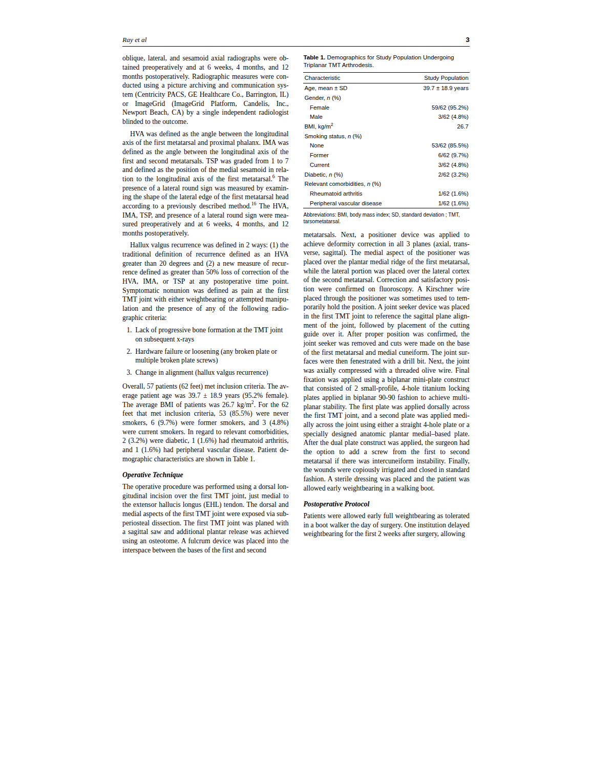Ray et al 3
oblique, lateral, and sesamoid axial radiographs were obtained preoperatively and at 6 weeks, 4 months, and 12 months postoperatively. Radiographic measures were conducted using a picture archiving and communication system (Centricity PACS, GE Healthcare Co., Barrington, IL) or ImageGrid (ImageGrid Platform, Candelis, Inc., Newport Beach, CA) by a single independent radiologist blinded to the outcome.
HVA was defined as the angle between the longitudinal axis of the first metatarsal and proximal phalanx. IMA was defined as the angle between the longitudinal axis of the first and second metatarsals. TSP was graded from 1 to 7 and defined as the position of the medial sesamoid in relation to the longitudinal axis of the first metatarsal.6 The presence of a lateral round sign was measured by examining the shape of the lateral edge of the first metatarsal head according to a previously described method.16 The HVA, IMA, TSP, and presence of a lateral round sign were measured preoperatively and at 6 weeks, 4 months, and 12 months postoperatively.
Hallux valgus recurrence was defined in 2 ways: (1) the traditional definition of recurrence defined as an HVA greater than 20 degrees and (2) a new measure of recurrence defined as greater than 50% loss of correction of the HVA, IMA, or TSP at any postoperative time point. Symptomatic nonunion was defined as pain at the first TMT joint with either weightbearing or attempted manipulation and the presence of any of the following radiographic criteria:
Lack of progressive bone formation at the TMT joint on subsequent x-rays
Hardware failure or loosening (any broken plate or multiple broken plate screws)
Change in alignment (hallux valgus recurrence)
Overall, 57 patients (62 feet) met inclusion criteria. The average patient age was 39.7 ± 18.9 years (95.2% female). The average BMI of patients was 26.7 kg/m2. For the 62 feet that met inclusion criteria, 53 (85.5%) were never smokers, 6 (9.7%) were former smokers, and 3 (4.8%) were current smokers. In regard to relevant comorbidities, 2 (3.2%) were diabetic, 1 (1.6%) had rheumatoid arthritis, and 1 (1.6%) had peripheral vascular disease. Patient demographic characteristics are shown in Table 1.
Operative Technique
The operative procedure was performed using a dorsal longitudinal incision over the first TMT joint, just medial to the extensor hallucis longus (EHL) tendon. The dorsal and medial aspects of the first TMT joint were exposed via subperiosteal dissection. The first TMT joint was planed with a sagittal saw and additional plantar release was achieved using an osteotome. A fulcrum device was placed into the interspace between the bases of the first and second
Table 1. Demographics for Study Population Undergoing Triplanar TMT Arthrodesis.
| Characteristic | Study Population |
| --- | --- |
| Age, mean ± SD | 39.7 ± 18.9 years |
| Gender, n (%) | |
| Female | 59/62 (95.2%) |
| Male | 3/62 (4.8%) |
| BMI, kg/m 2 | 26.7 |
| Smoking status, n (%) | |
| None | 53/62 (85.5%) |
| Former | 6/62 (9.7%) |
| Current | 3/62 (4.8%) |
| Diabetic, n (%) | 2/62 (3.2%) |
| Relevant comorbidities, n (%) | |
| Rheumatoid arthritis | 1/62 (1.6%) |
| Peripheral vascular disease | 1/62 (1.6%) |
Abbreviations: BMI, body mass index; SD, standard deviation ; TMT, tarsometatarsal.
metatarsals. Next, a positioner device was applied to achieve deformity correction in all 3 planes (axial, transverse, sagittal). The medial aspect of the positioner was placed over the plantar medial ridge of the first metatarsal, while the lateral portion was placed over the lateral cortex of the second metatarsal. Correction and satisfactory position were confirmed on fluoroscopy. A Kirschner wire placed through the positioner was sometimes used to temporarily hold the position. A joint seeker device was placed in the first TMT joint to reference the sagittal plane alignment of the joint, followed by placement of the cutting guide over it. After proper position was confirmed, the joint seeker was removed and cuts were made on the base of the first metatarsal and medial cuneiform. The joint surfaces were then fenestrated with a drill bit. Next, the joint was axially compressed with a threaded olive wire. Final fixation was applied using a biplanar mini-plate construct that consisted of 2 small-profile, 4-hole titanium locking plates applied in biplanar 90-90 fashion to achieve multiplanar stability. The first plate was applied dorsally across the first TMT joint, and a second plate was applied medially across the joint using either a straight 4-hole plate or a specially designed anatomic plantar medial–based plate. After the dual plate construct was applied, the surgeon had the option to add a screw from the first to second metatarsal if there was intercuneiform instability. Finally, the wounds were copiously irrigated and closed in standard fashion. A sterile dressing was placed and the patient was allowed early weightbearing in a walking boot.
Postoperative Protocol
Patients were allowed early full weightbearing as tolerated in a boot walker the day of surgery. One institution delayed weightbearing for the first 2 weeks after surgery, allowing